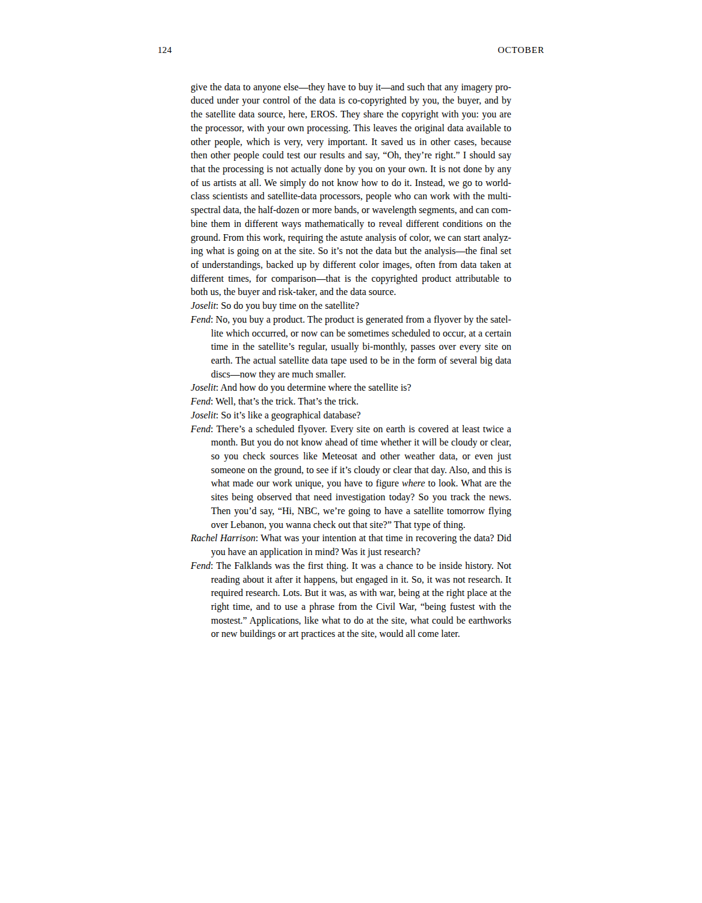124 October
give the data to anyone else—they have to buy it—and such that any imagery produced under your control of the data is co-copyrighted by you, the buyer, and by the satellite data source, here, EROS. They share the copyright with you: you are the processor, with your own processing. This leaves the original data available to other people, which is very, very important. It saved us in other cases, because then other people could test our results and say, “Oh, they’re right.” I should say that the processing is not actually done by you on your own. It is not done by any of us artists at all. We simply do not know how to do it. Instead, we go to world-class scientists and satellite-data processors, people who can work with the multi-spectral data, the half-dozen or more bands, or wavelength segments, and can combine them in different ways mathematically to reveal different conditions on the ground. From this work, requiring the astute analysis of color, we can start analyzing what is going on at the site. So it’s not the data but the analysis—the final set of understandings, backed up by different color images, often from data taken at different times, for comparison—that is the copyrighted product attributable to both us, the buyer and risk-taker, and the data source.
Joselit: So do you buy time on the satellite?
Fend: No, you buy a product. The product is generated from a flyover by the satellite which occurred, or now can be sometimes scheduled to occur, at a certain time in the satellite’s regular, usually bi-monthly, passes over every site on earth. The actual satellite data tape used to be in the form of several big data discs—now they are much smaller.
Joselit: And how do you determine where the satellite is?
Fend: Well, that’s the trick. That’s the trick.
Joselit: So it’s like a geographical database?
Fend: There’s a scheduled flyover. Every site on earth is covered at least twice a month. But you do not know ahead of time whether it will be cloudy or clear, so you check sources like Meteosat and other weather data, or even just someone on the ground, to see if it’s cloudy or clear that day. Also, and this is what made our work unique, you have to figure where to look. What are the sites being observed that need investigation today? So you track the news. Then you’d say, “Hi, NBC, we’re going to have a satellite tomorrow flying over Lebanon, you wanna check out that site?” That type of thing.
Rachel Harrison: What was your intention at that time in recovering the data? Did you have an application in mind? Was it just research?
Fend: The Falklands was the first thing. It was a chance to be inside history. Not reading about it after it happens, but engaged in it. So, it was not research. It required research. Lots. But it was, as with war, being at the right place at the right time, and to use a phrase from the Civil War, “being fustest with the mostest.” Applications, like what to do at the site, what could be earthworks or new buildings or art practices at the site, would all come later.